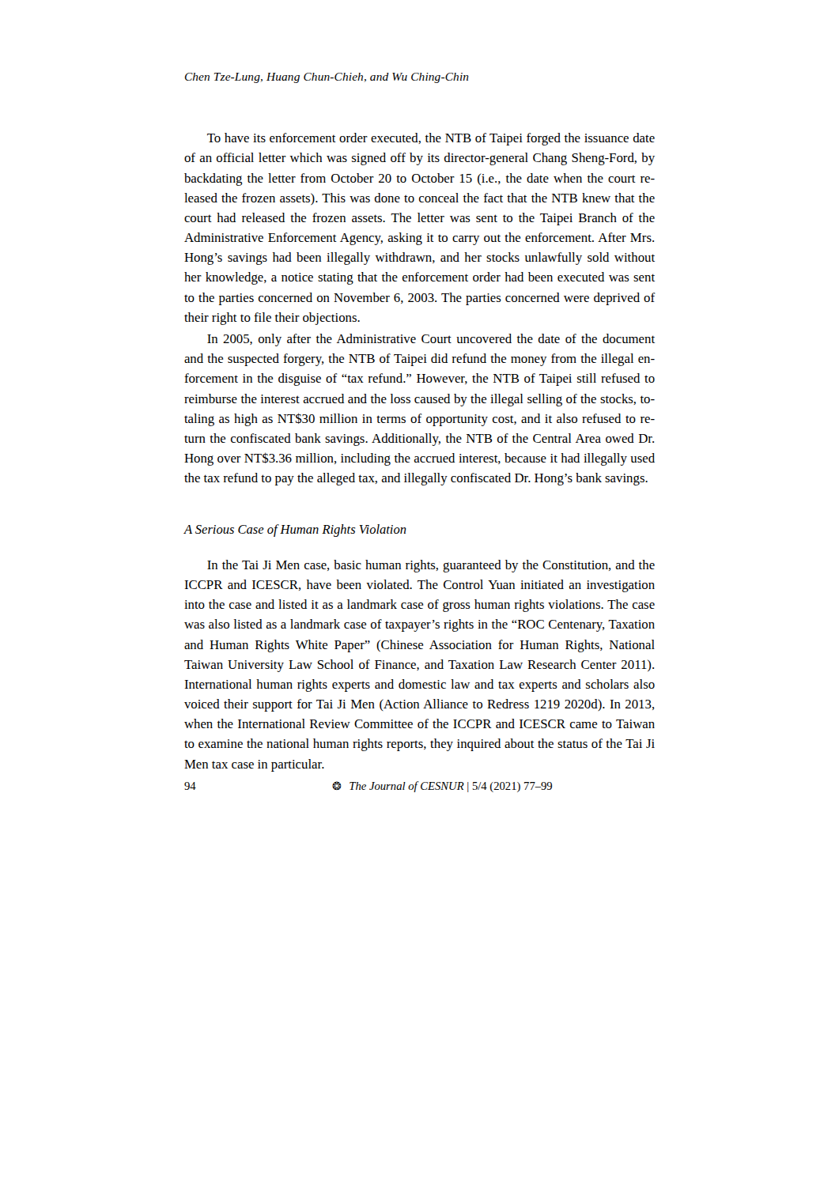Chen Tze-Lung, Huang Chun-Chieh, and Wu Ching-Chin
To have its enforcement order executed, the NTB of Taipei forged the issuance date of an official letter which was signed off by its director-general Chang Sheng-Ford, by backdating the letter from October 20 to October 15 (i.e., the date when the court released the frozen assets). This was done to conceal the fact that the NTB knew that the court had released the frozen assets. The letter was sent to the Taipei Branch of the Administrative Enforcement Agency, asking it to carry out the enforcement. After Mrs. Hong’s savings had been illegally withdrawn, and her stocks unlawfully sold without her knowledge, a notice stating that the enforcement order had been executed was sent to the parties concerned on November 6, 2003. The parties concerned were deprived of their right to file their objections.
In 2005, only after the Administrative Court uncovered the date of the document and the suspected forgery, the NTB of Taipei did refund the money from the illegal enforcement in the disguise of “tax refund.” However, the NTB of Taipei still refused to reimburse the interest accrued and the loss caused by the illegal selling of the stocks, totaling as high as NT$30 million in terms of opportunity cost, and it also refused to return the confiscated bank savings. Additionally, the NTB of the Central Area owed Dr. Hong over NT$3.36 million, including the accrued interest, because it had illegally used the tax refund to pay the alleged tax, and illegally confiscated Dr. Hong’s bank savings.
A Serious Case of Human Rights Violation
In the Tai Ji Men case, basic human rights, guaranteed by the Constitution, and the ICCPR and ICESCR, have been violated. The Control Yuan initiated an investigation into the case and listed it as a landmark case of gross human rights violations. The case was also listed as a landmark case of taxpayer’s rights in the “ROC Centenary, Taxation and Human Rights White Paper” (Chinese Association for Human Rights, National Taiwan University Law School of Finance, and Taxation Law Research Center 2011). International human rights experts and domestic law and tax experts and scholars also voiced their support for Tai Ji Men (Action Alliance to Redress 1219 2020d). In 2013, when the International Review Committee of the ICCPR and ICESCR came to Taiwan to examine the national human rights reports, they inquired about the status of the Tai Ji Men tax case in particular.
94
❂ The Journal of CESNUR | 5/4 (2021) 77–99